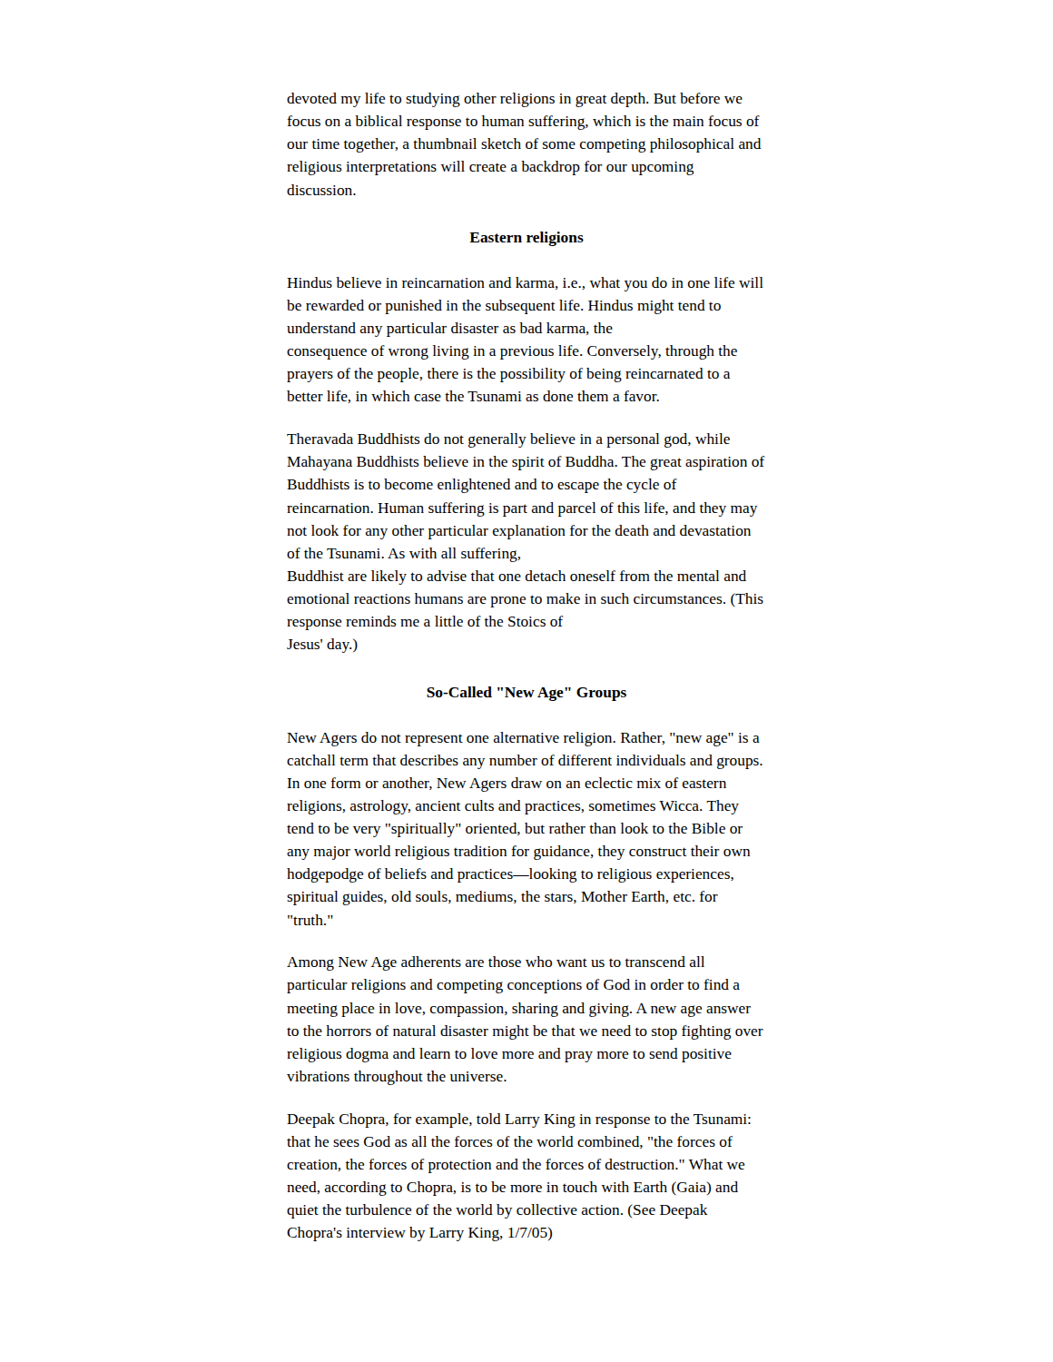devoted my life to studying other religions in great depth. But before we focus on a biblical response to human suffering, which is the main focus of our time together, a thumbnail sketch of some competing philosophical and religious interpretations will create a backdrop for our upcoming discussion.
Eastern religions
Hindus believe in reincarnation and karma, i.e., what you do in one life will be rewarded or punished in the subsequent life. Hindus might tend to understand any particular disaster as bad karma, the
consequence of wrong living in a previous life. Conversely, through the prayers of the people, there is the possibility of being reincarnated to a better life, in which case the Tsunami as done them a favor.
Theravada Buddhists do not generally believe in a personal god, while Mahayana Buddhists believe in the spirit of Buddha. The great aspiration of Buddhists is to become enlightened and to escape the cycle of reincarnation. Human suffering is part and parcel of this life, and they may not look for any other particular explanation for the death and devastation of the Tsunami. As with all suffering,
Buddhist are likely to advise that one detach oneself from the mental and emotional reactions humans are prone to make in such circumstances. (This response reminds me a little of the Stoics of
Jesus' day.)
So-Called "New Age" Groups
New Agers do not represent one alternative religion. Rather, "new age" is a catchall term that describes any number of different individuals and groups. In one form or another, New Agers draw on an eclectic mix of eastern religions, astrology, ancient cults and practices, sometimes Wicca. They tend to be very "spiritually" oriented, but rather than look to the Bible or any major world religious tradition for guidance, they construct their own hodgepodge of beliefs and practices—looking to religious experiences, spiritual guides, old souls, mediums, the stars, Mother Earth, etc. for "truth."
Among New Age adherents are those who want us to transcend all particular religions and competing conceptions of God in order to find a meeting place in love, compassion, sharing and giving. A new age answer to the horrors of natural disaster might be that we need to stop fighting over religious dogma and learn to love more and pray more to send positive vibrations throughout the universe.
Deepak Chopra, for example, told Larry King in response to the Tsunami: that he sees God as all the forces of the world combined, "the forces of creation, the forces of protection and the forces of destruction." What we need, according to Chopra, is to be more in touch with Earth (Gaia) and quiet the turbulence of the world by collective action. (See Deepak Chopra's interview by Larry King, 1/7/05)